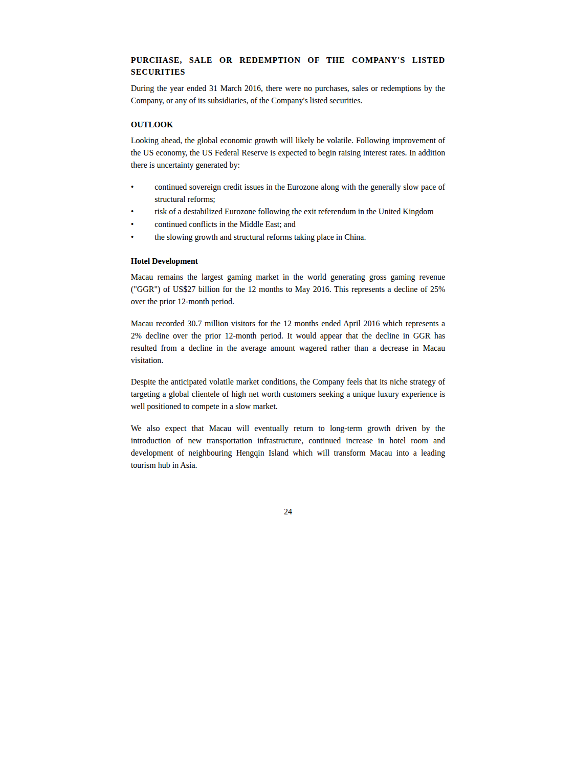PURCHASE, SALE OR REDEMPTION OF THE COMPANY'S LISTED SECURITIES
During the year ended 31 March 2016, there were no purchases, sales or redemptions by the Company, or any of its subsidiaries, of the Company's listed securities.
OUTLOOK
Looking ahead, the global economic growth will likely be volatile. Following improvement of the US economy, the US Federal Reserve is expected to begin raising interest rates. In addition there is uncertainty generated by:
continued sovereign credit issues in the Eurozone along with the generally slow pace of structural reforms;
risk of a destabilized Eurozone following the exit referendum in the United Kingdom
continued conflicts in the Middle East; and
the slowing growth and structural reforms taking place in China.
Hotel Development
Macau remains the largest gaming market in the world generating gross gaming revenue ("GGR") of US$27 billion for the 12 months to May 2016. This represents a decline of 25% over the prior 12-month period.
Macau recorded 30.7 million visitors for the 12 months ended April 2016 which represents a 2% decline over the prior 12-month period. It would appear that the decline in GGR has resulted from a decline in the average amount wagered rather than a decrease in Macau visitation.
Despite the anticipated volatile market conditions, the Company feels that its niche strategy of targeting a global clientele of high net worth customers seeking a unique luxury experience is well positioned to compete in a slow market.
We also expect that Macau will eventually return to long-term growth driven by the introduction of new transportation infrastructure, continued increase in hotel room and development of neighbouring Hengqin Island which will transform Macau into a leading tourism hub in Asia.
24